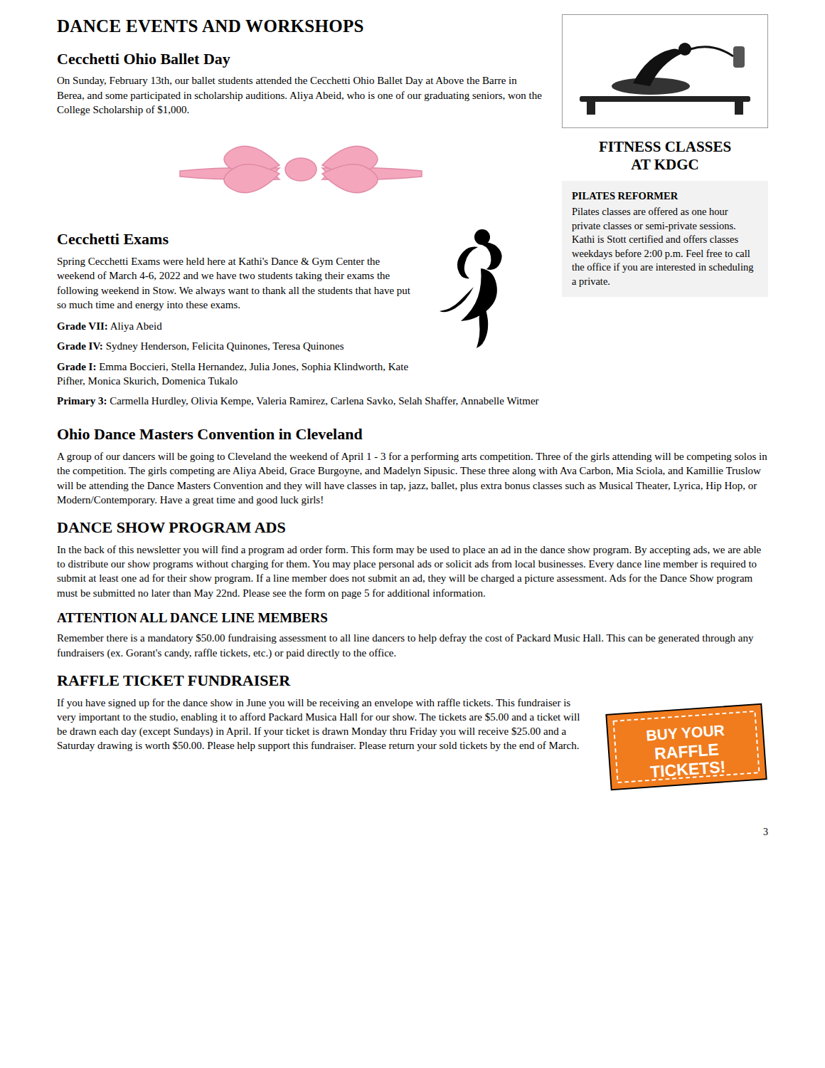FITNESS CLASSES
AT KDGC
PILATES REFORMER Pilates classes are offered as one hour private classes or semi-private sessions. Kathi is Stott certified and offers classes weekdays before 2:00 p.m. Feel free to call the office if you are interested in scheduling a private.
DANCE EVENTS AND WORKSHOPS
Cecchetti Ohio Ballet Day
On Sunday, February 13th, our ballet students attended the Cecchetti Ohio Ballet Day at Above the Barre in Berea, and some participated in scholarship auditions. Aliya Abeid, who is one of our graduating seniors, won the College Scholarship of $1,000.
Cecchetti Exams
Spring Cecchetti Exams were held here at Kathi's Dance & Gym Center the weekend of March 4-6, 2022 and we have two students taking their exams the following weekend in Stow. We always want to thank all the students that have put so much time and energy into these exams.
Grade VII: Aliya Abeid
Grade IV: Sydney Henderson, Felicita Quinones, Teresa Quinones
Grade I: Emma Boccieri, Stella Hernandez, Julia Jones, Sophia Klindworth, Kate Pifher, Monica Skurich, Domenica Tukalo
Primary 3: Carmella Hurdley, Olivia Kempe, Valeria Ramirez, Carlena Savko, Selah Shaffer, Annabelle Witmer
Ohio Dance Masters Convention in Cleveland
A group of our dancers will be going to Cleveland the weekend of April 1 - 3 for a performing arts competition. Three of the girls attending will be competing solos in the competition. The girls competing are Aliya Abeid, Grace Burgoyne, and Madelyn Sipusic. These three along with Ava Carbon, Mia Sciola, and Kamillie Truslow will be attending the Dance Masters Convention and they will have classes in tap, jazz, ballet, plus extra bonus classes such as Musical Theater, Lyrica, Hip Hop, or Modern/Contemporary. Have a great time and good luck girls!
DANCE SHOW PROGRAM ADS
In the back of this newsletter you will find a program ad order form. This form may be used to place an ad in the dance show program. By accepting ads, we are able to distribute our show programs without charging for them. You may place personal ads or solicit ads from local businesses. Every dance line member is required to submit at least one ad for their show program. If a line member does not submit an ad, they will be charged a picture assessment. Ads for the Dance Show program must be submitted no later than May 22nd. Please see the form on page 5 for additional information.
ATTENTION ALL DANCE LINE MEMBERS
Remember there is a mandatory $50.00 fundraising assessment to all line dancers to help defray the cost of Packard Music Hall. This can be generated through any fundraisers (ex. Gorant's candy, raffle tickets, etc.) or paid directly to the office.
RAFFLE TICKET FUNDRAISER
If you have signed up for the dance show in June you will be receiving an envelope with raffle tickets. This fundraiser is very important to the studio, enabling it to afford Packard Musica Hall for our show. The tickets are $5.00 and a ticket will be drawn each day (except Sundays) in April. If your ticket is drawn Monday thru Friday you will receive $25.00 and a Saturday drawing is worth $50.00. Please help support this fundraiser. Please return your sold tickets by the end of March.
3